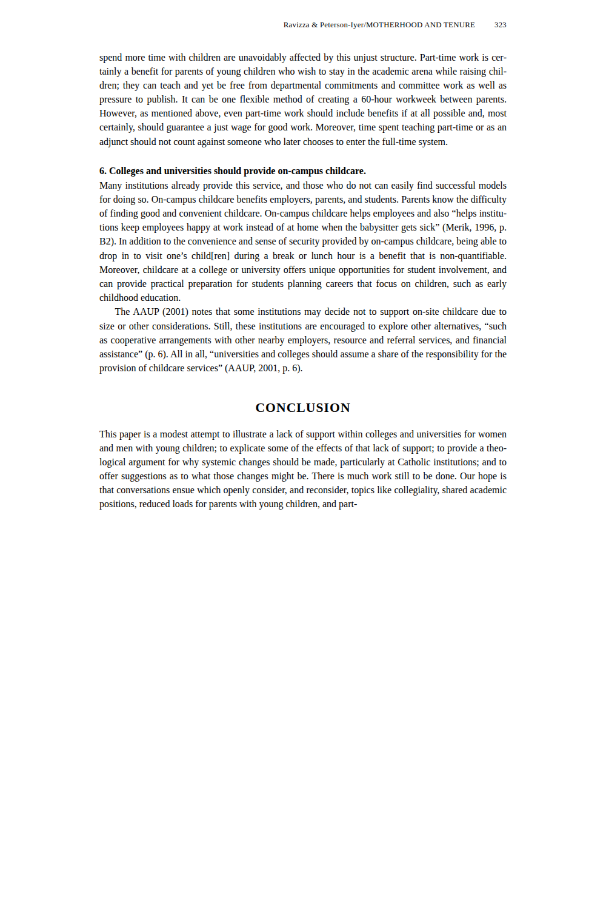Ravizza & Peterson-Iyer/MOTHERHOOD AND TENURE323
spend more time with children are unavoidably affected by this unjust structure. Part-time work is certainly a benefit for parents of young children who wish to stay in the academic arena while raising children; they can teach and yet be free from departmental commitments and committee work as well as pressure to publish. It can be one flexible method of creating a 60-hour workweek between parents. However, as mentioned above, even part-time work should include benefits if at all possible and, most certainly, should guarantee a just wage for good work. Moreover, time spent teaching part-time or as an adjunct should not count against someone who later chooses to enter the full-time system.
6. Colleges and universities should provide on-campus childcare.
Many institutions already provide this service, and those who do not can easily find successful models for doing so. On-campus childcare benefits employers, parents, and students. Parents know the difficulty of finding good and convenient childcare. On-campus childcare helps employees and also “helps institutions keep employees happy at work instead of at home when the babysitter gets sick” (Merik, 1996, p. B2). In addition to the convenience and sense of security provided by on-campus childcare, being able to drop in to visit one’s child[ren] during a break or lunch hour is a benefit that is non-quantifiable. Moreover, childcare at a college or university offers unique opportunities for student involvement, and can provide practical preparation for students planning careers that focus on children, such as early childhood education.
The AAUP (2001) notes that some institutions may decide not to support on-site childcare due to size or other considerations. Still, these institutions are encouraged to explore other alternatives, “such as cooperative arrangements with other nearby employers, resource and referral services, and financial assistance” (p. 6). All in all, “universities and colleges should assume a share of the responsibility for the provision of childcare services” (AAUP, 2001, p. 6).
CONCLUSION
This paper is a modest attempt to illustrate a lack of support within colleges and universities for women and men with young children; to explicate some of the effects of that lack of support; to provide a theological argument for why systemic changes should be made, particularly at Catholic institutions; and to offer suggestions as to what those changes might be. There is much work still to be done. Our hope is that conversations ensue which openly consider, and reconsider, topics like collegiality, shared academic positions, reduced loads for parents with young children, and part-